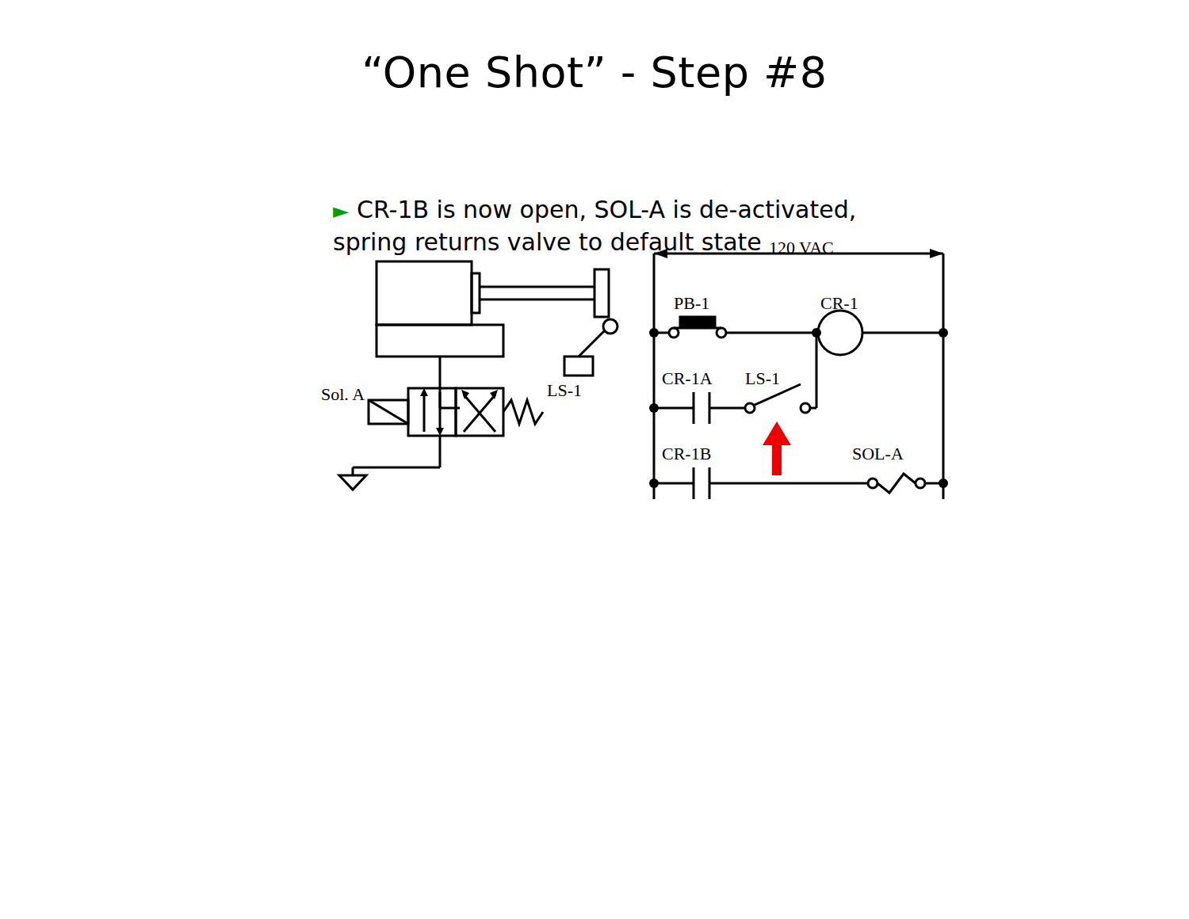“One Shot” - Step #8
►CR-1B is now open, SOL-A is de-activated, spring returns valve to default state
120 VAC PB-1 CR-1 CR-1A LS-1 CR-1B SOL-A LS-1 Sol. A